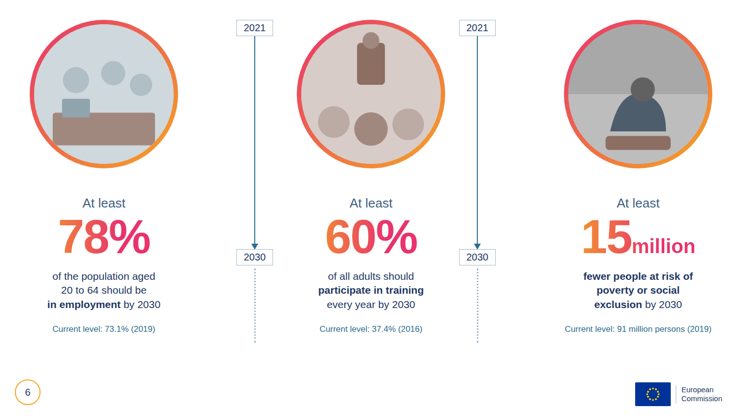At least
78%
of the population aged
20 to 64 should be
in employment by 2030
Current level: 73.1% (2019)
At least
60%
of all adults should
participate in training
every year by 2030
Current level: 37.4% (2016)
At least
15million
fewer people at risk of
poverty or social
exclusion by 2030
Current level: 91 million persons (2019)
2021
2030
2021
2030
6
European
Commission